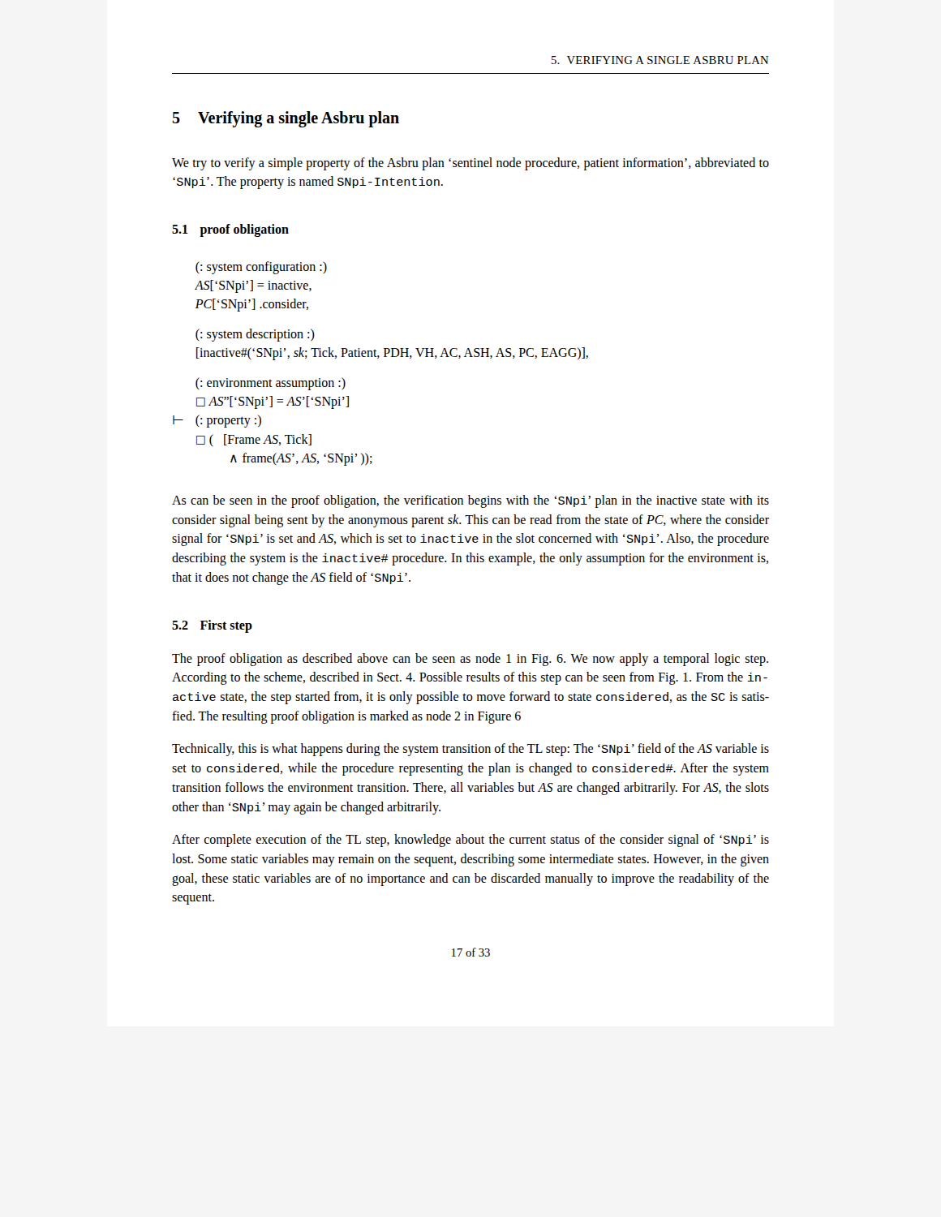5. VERIFYING A SINGLE ASBRU PLAN
5 Verifying a single Asbru plan
We try to verify a simple property of the Asbru plan ‘sentinel node procedure, patient information’, abbreviated to ‘SNpi’. The property is named SNpi-Intention.
5.1proof obligation
(: system configuration :) AS[‘SNpi’] = inactive, PC[‘SNpi’] .consider,
(: system description :) [inactive#(‘SNpi’, sk; Tick, Patient, PDH, VH, AC, ASH, AS, PC, EAGG)],
(: environment assumption :) □ AS”[‘SNpi’] = AS’[‘SNpi’]
⊢
(: property :) □ ( [Frame AS, Tick] ∧ frame(AS’, AS, ‘SNpi’ ));
As can be seen in the proof obligation, the verification begins with the ‘SNpi’ plan in the inactive state with its consider signal being sent by the anonymous parent sk. This can be read from the state of PC, where the consider signal for ‘SNpi’ is set and AS, which is set to inactive in the slot concerned with ‘SNpi’. Also, the procedure describing the system is the inactive# procedure. In this example, the only assumption for the environment is, that it does not change the AS field of ‘SNpi’.
5.2 First step
The proof obligation as described above can be seen as node 1 in Fig. 6. We now apply a temporal logic step. According to the scheme, described in Sect. 4. Possible results of this step can be seen from Fig. 1. From the inactive state, the step started from, it is only possible to move forward to state considered, as the SC is satisfied. The resulting proof obligation is marked as node 2 in Figure 6
Technically, this is what happens during the system transition of the TL step: The ‘SNpi’ field of the AS variable is set to considered, while the procedure representing the plan is changed to considered#. After the system transition follows the environment transition. There, all variables but AS are changed arbitrarily. For AS, the slots other than ‘SNpi’ may again be changed arbitrarily.
After complete execution of the TL step, knowledge about the current status of the consider signal of ‘SNpi’ is lost. Some static variables may remain on the sequent, describing some intermediate states. However, in the given goal, these static variables are of no importance and can be discarded manually to improve the readability of the sequent.
17 of 33